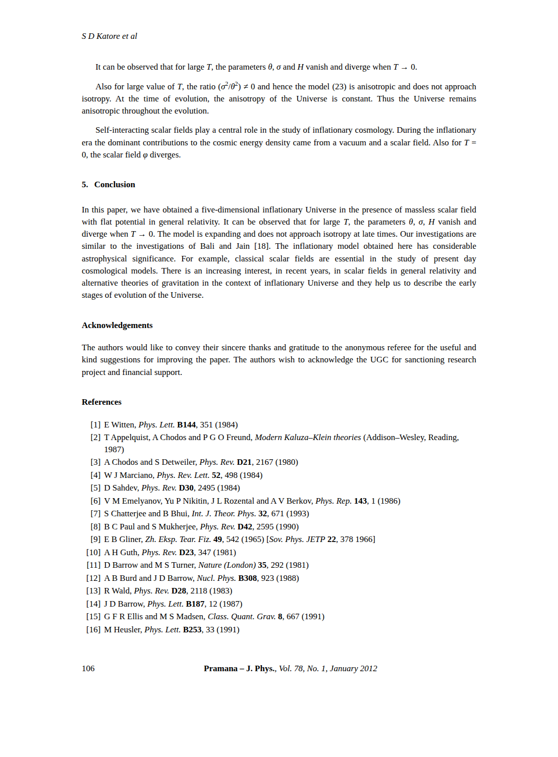S D Katore et al
It can be observed that for large T, the parameters θ, σ and H vanish and diverge when T → 0.
Also for large value of T, the ratio (σ2/θ2) ≠ 0 and hence the model (23) is anisotropic and does not approach isotropy. At the time of evolution, the anisotropy of the Universe is constant. Thus the Universe remains anisotropic throughout the evolution.
Self-interacting scalar fields play a central role in the study of inflationary cosmology. During the inflationary era the dominant contributions to the cosmic energy density came from a vacuum and a scalar field. Also for T = 0, the scalar field φ diverges.
5. Conclusion
In this paper, we have obtained a five-dimensional inflationary Universe in the presence of massless scalar field with flat potential in general relativity. It can be observed that for large T, the parameters θ, σ, H vanish and diverge when T → 0. The model is expanding and does not approach isotropy at late times. Our investigations are similar to the investigations of Bali and Jain [18]. The inflationary model obtained here has considerable astrophysical significance. For example, classical scalar fields are essential in the study of present day cosmological models. There is an increasing interest, in recent years, in scalar fields in general relativity and alternative theories of gravitation in the context of inflationary Universe and they help us to describe the early stages of evolution of the Universe.
Acknowledgements
The authors would like to convey their sincere thanks and gratitude to the anonymous referee for the useful and kind suggestions for improving the paper. The authors wish to acknowledge the UGC for sanctioning research project and financial support.
References
[1] E Witten, Phys. Lett. B144, 351 (1984)
[2] T Appelquist, A Chodos and P G O Freund, Modern Kaluza–Klein theories (Addison–Wesley, Reading, 1987)
[3] A Chodos and S Detweiler, Phys. Rev. D21, 2167 (1980)
[4] W J Marciano, Phys. Rev. Lett. 52, 498 (1984)
[5] D Sahdev, Phys. Rev. D30, 2495 (1984)
[6] V M Emelyanov, Yu P Nikitin, J L Rozental and A V Berkov, Phys. Rep. 143, 1 (1986)
[7] S Chatterjee and B Bhui, Int. J. Theor. Phys. 32, 671 (1993)
[8] B C Paul and S Mukherjee, Phys. Rev. D42, 2595 (1990)
[9] E B Gliner, Zh. Eksp. Tear. Fiz. 49, 542 (1965) [Sov. Phys. JETP 22, 378 1966]
[10] A H Guth, Phys. Rev. D23, 347 (1981)
[11] D Barrow and M S Turner, Nature (London) 35, 292 (1981)
[12] A B Burd and J D Barrow, Nucl. Phys. B308, 923 (1988)
[13] R Wald, Phys. Rev. D28, 2118 (1983)
[14] J D Barrow, Phys. Lett. B187, 12 (1987)
[15] G F R Ellis and M S Madsen, Class. Quant. Grav. 8, 667 (1991)
[16] M Heusler, Phys. Lett. B253, 33 (1991)
106 Pramana – J. Phys., Vol. 78, No. 1, January 2012